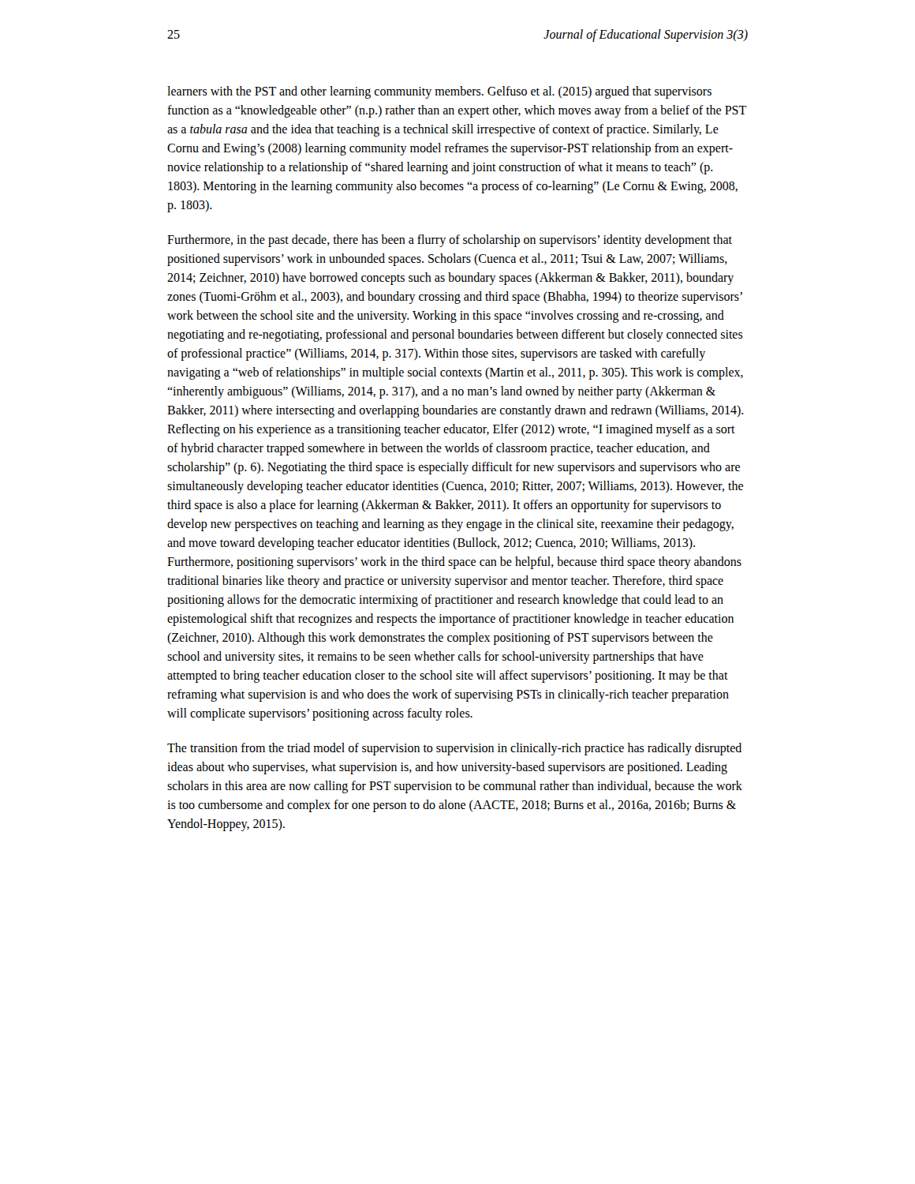25 Journal of Educational Supervision 3(3)
learners with the PST and other learning community members. Gelfuso et al. (2015) argued that supervisors function as a “knowledgeable other” (n.p.) rather than an expert other, which moves away from a belief of the PST as a tabula rasa and the idea that teaching is a technical skill irrespective of context of practice. Similarly, Le Cornu and Ewing’s (2008) learning community model reframes the supervisor-PST relationship from an expert-novice relationship to a relationship of “shared learning and joint construction of what it means to teach” (p. 1803). Mentoring in the learning community also becomes “a process of co-learning” (Le Cornu & Ewing, 2008, p. 1803).
Furthermore, in the past decade, there has been a flurry of scholarship on supervisors’ identity development that positioned supervisors’ work in unbounded spaces. Scholars (Cuenca et al., 2011; Tsui & Law, 2007; Williams, 2014; Zeichner, 2010) have borrowed concepts such as boundary spaces (Akkerman & Bakker, 2011), boundary zones (Tuomi-Gröhm et al., 2003), and boundary crossing and third space (Bhabha, 1994) to theorize supervisors’ work between the school site and the university. Working in this space “involves crossing and re-crossing, and negotiating and re-negotiating, professional and personal boundaries between different but closely connected sites of professional practice” (Williams, 2014, p. 317). Within those sites, supervisors are tasked with carefully navigating a “web of relationships” in multiple social contexts (Martin et al., 2011, p. 305). This work is complex, “inherently ambiguous” (Williams, 2014, p. 317), and a no man’s land owned by neither party (Akkerman & Bakker, 2011) where intersecting and overlapping boundaries are constantly drawn and redrawn (Williams, 2014). Reflecting on his experience as a transitioning teacher educator, Elfer (2012) wrote, “I imagined myself as a sort of hybrid character trapped somewhere in between the worlds of classroom practice, teacher education, and scholarship” (p. 6). Negotiating the third space is especially difficult for new supervisors and supervisors who are simultaneously developing teacher educator identities (Cuenca, 2010; Ritter, 2007; Williams, 2013). However, the third space is also a place for learning (Akkerman & Bakker, 2011). It offers an opportunity for supervisors to develop new perspectives on teaching and learning as they engage in the clinical site, reexamine their pedagogy, and move toward developing teacher educator identities (Bullock, 2012; Cuenca, 2010; Williams, 2013). Furthermore, positioning supervisors’ work in the third space can be helpful, because third space theory abandons traditional binaries like theory and practice or university supervisor and mentor teacher. Therefore, third space positioning allows for the democratic intermixing of practitioner and research knowledge that could lead to an epistemological shift that recognizes and respects the importance of practitioner knowledge in teacher education (Zeichner, 2010). Although this work demonstrates the complex positioning of PST supervisors between the school and university sites, it remains to be seen whether calls for school-university partnerships that have attempted to bring teacher education closer to the school site will affect supervisors’ positioning. It may be that reframing what supervision is and who does the work of supervising PSTs in clinically-rich teacher preparation will complicate supervisors’ positioning across faculty roles.
The transition from the triad model of supervision to supervision in clinically-rich practice has radically disrupted ideas about who supervises, what supervision is, and how university-based supervisors are positioned. Leading scholars in this area are now calling for PST supervision to be communal rather than individual, because the work is too cumbersome and complex for one person to do alone (AACTE, 2018; Burns et al., 2016a, 2016b; Burns & Yendol-Hoppey, 2015).